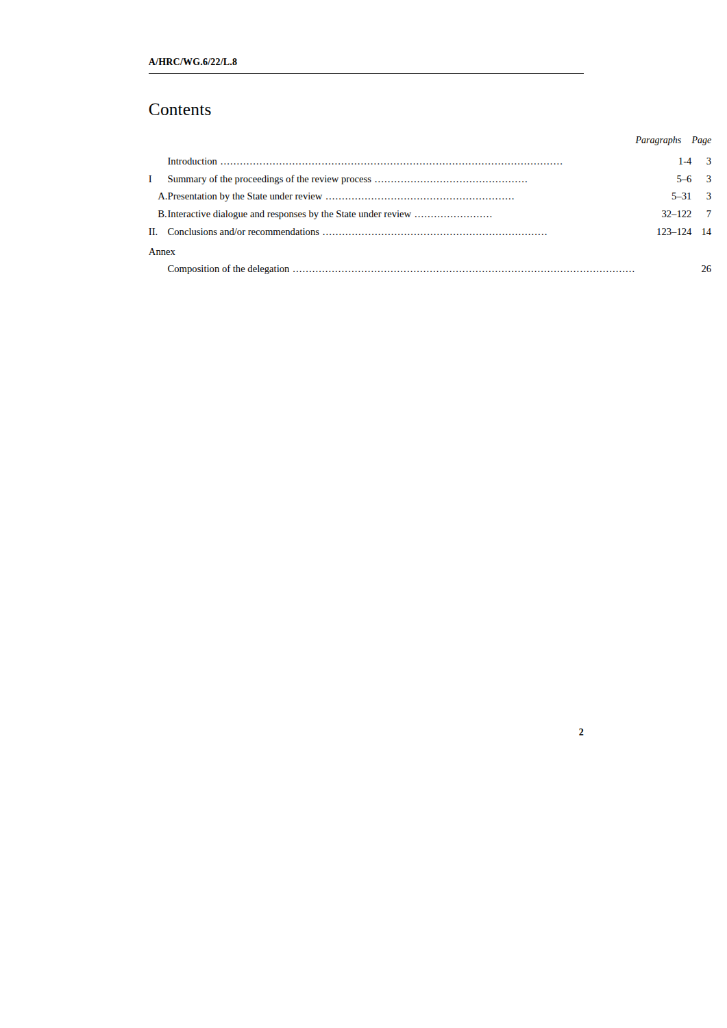A/HRC/WG.6/22/L.8
Contents
| | Paragraphs | Page |
| --- | --- | --- |
| | | Introduction ......................................................................................................... | 1-4 | 3 |
| I | | Summary of the proceedings of the review process ............................................... | 5–6 | 3 |
| | A. | Presentation by the State under review .......................................................... | 5–31 | 3 |
| | B. | Interactive dialogue and responses by the State under review ........................ | 32–122 | 7 |
| II. | | Conclusions and/or recommendations ..................................................................... | 123–124 | 14 |
| Annex | | |
| | | Composition of the delegation ......................................................................................................... | | 26 |
2